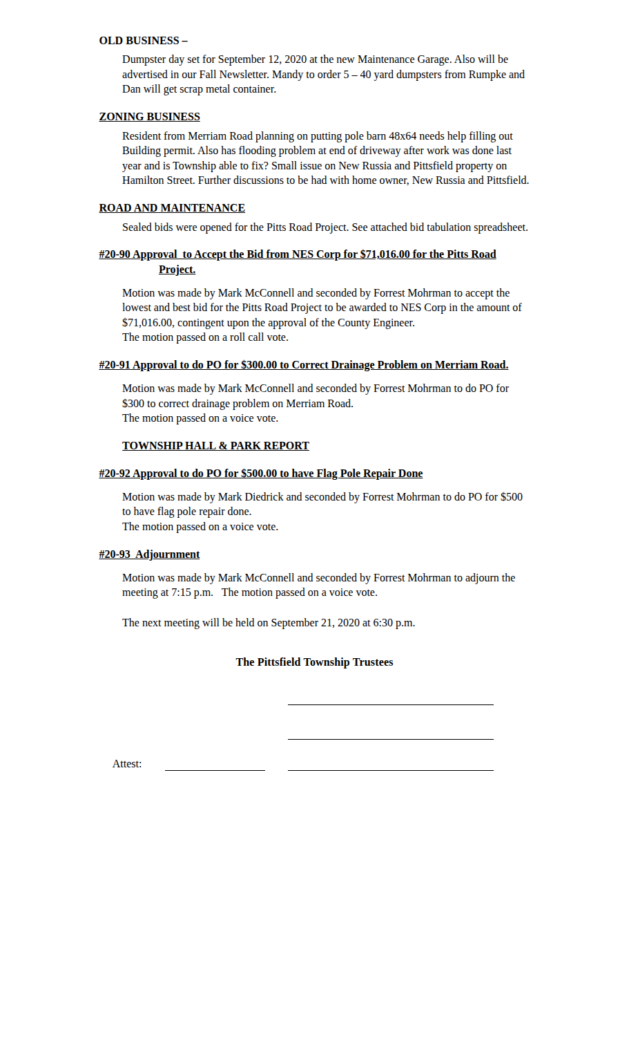Old Business –
Dumpster day set for September 12, 2020 at the new Maintenance Garage. Also will be advertised in our Fall Newsletter. Mandy to order 5 – 40 yard dumpsters from Rumpke and Dan will get scrap metal container.
Zoning Business
Resident from Merriam Road planning on putting pole barn 48x64 needs help filling out Building permit. Also has flooding problem at end of driveway after work was done last year and is Township able to fix? Small issue on New Russia and Pittsfield property on Hamilton Street. Further discussions to be had with home owner, New Russia and Pittsfield.
Road and Maintenance
Sealed bids were opened for the Pitts Road Project. See attached bid tabulation spreadsheet.
#20-90 Approval to Accept the Bid from NES Corp for $71,016.00 for the Pitts Road Project.
Motion was made by Mark McConnell and seconded by Forrest Mohrman to accept the lowest and best bid for the Pitts Road Project to be awarded to NES Corp in the amount of $71,016.00, contingent upon the approval of the County Engineer.
The motion passed on a roll call vote.
#20-91 Approval to do PO for $300.00 to Correct Drainage Problem on Merriam Road.
Motion was made by Mark McConnell and seconded by Forrest Mohrman to do PO for $300 to correct drainage problem on Merriam Road.
The motion passed on a voice vote.
Township Hall & Park Report
#20-92 Approval to do PO for $500.00 to have Flag Pole Repair Done
Motion was made by Mark Diedrick and seconded by Forrest Mohrman to do PO for $500 to have flag pole repair done.
The motion passed on a voice vote.
#20-93 Adjournment
Motion was made by Mark McConnell and seconded by Forrest Mohrman to adjourn the meeting at 7:15 p.m. The motion passed on a voice vote.
The next meeting will be held on September 21, 2020 at 6:30 p.m.
The Pittsfield Township Trustees
Attest: